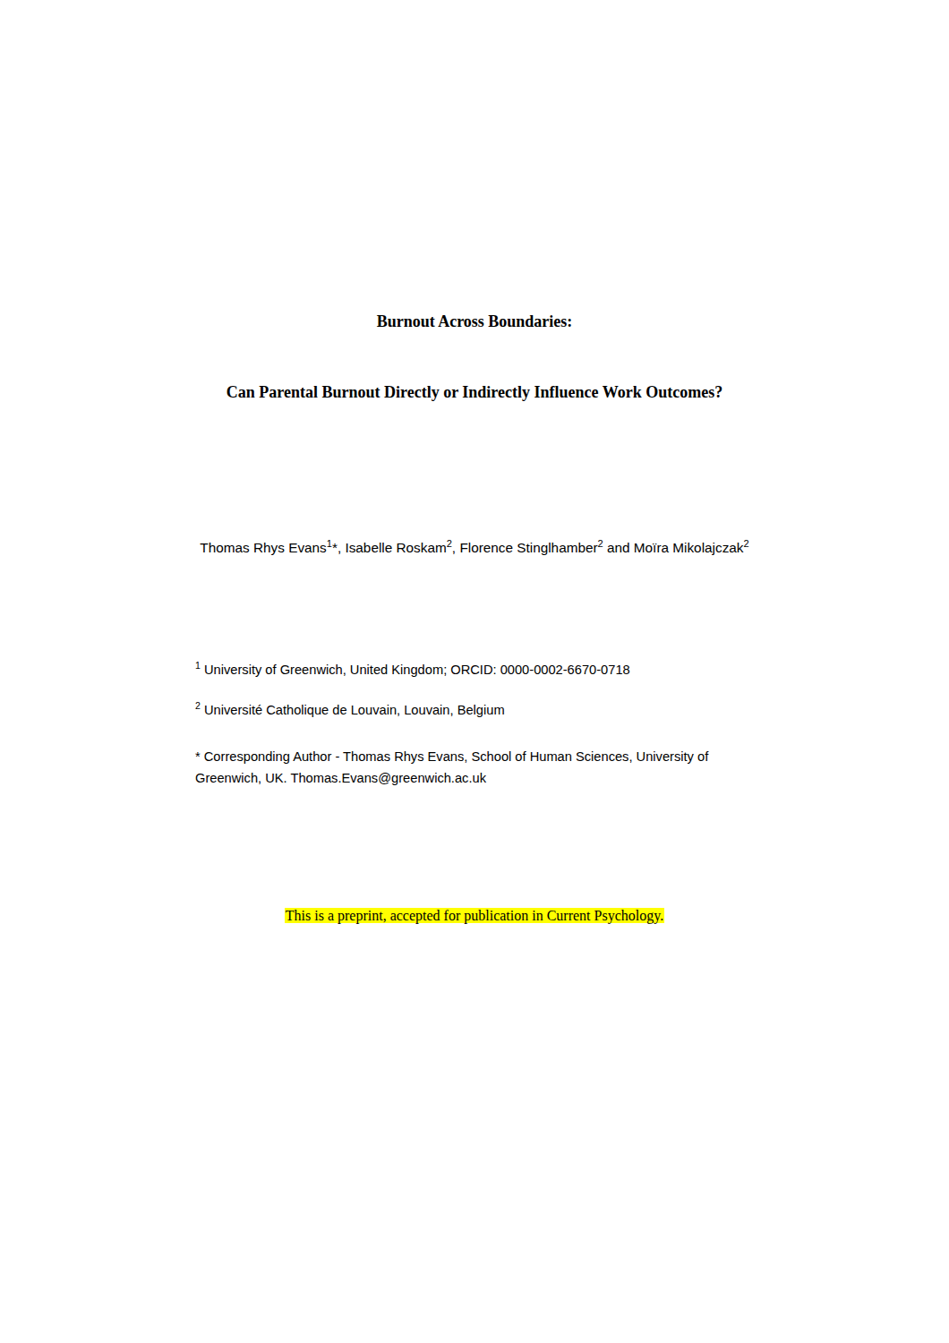Burnout Across Boundaries:
Can Parental Burnout Directly or Indirectly Influence Work Outcomes?
Thomas Rhys Evans1*, Isabelle Roskam2, Florence Stinglhamber2 and Moïra Mikolajczak2
1 University of Greenwich, United Kingdom; ORCID: 0000-0002-6670-0718
2 Université Catholique de Louvain, Louvain, Belgium
* Corresponding Author - Thomas Rhys Evans, School of Human Sciences, University of Greenwich, UK. Thomas.Evans@greenwich.ac.uk
This is a preprint, accepted for publication in Current Psychology.